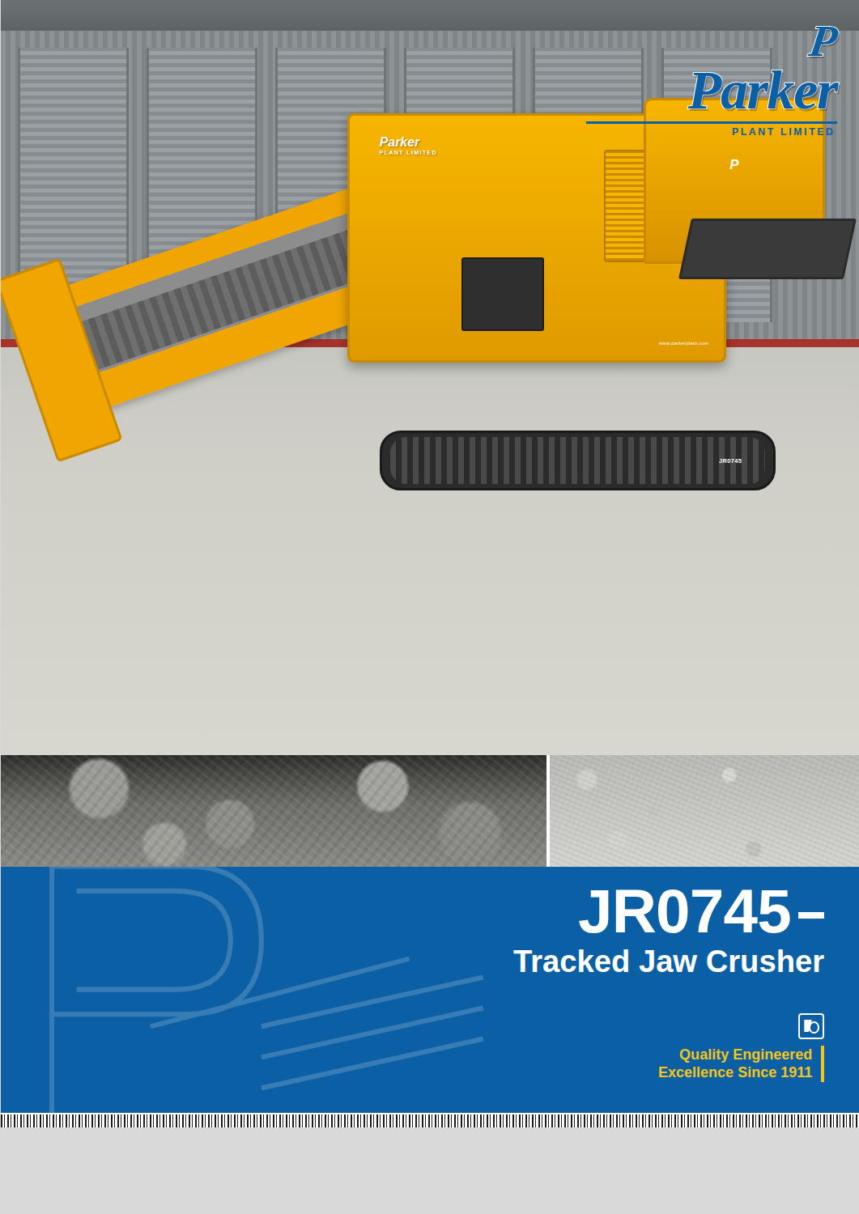ParkerPLANT LIMITED www.parkerplant.com
P
JR0745
P Parker PLANT LIMITED
JR0745
Tracked Jaw Crusher
Quality Engineered
Excellence Since 1911